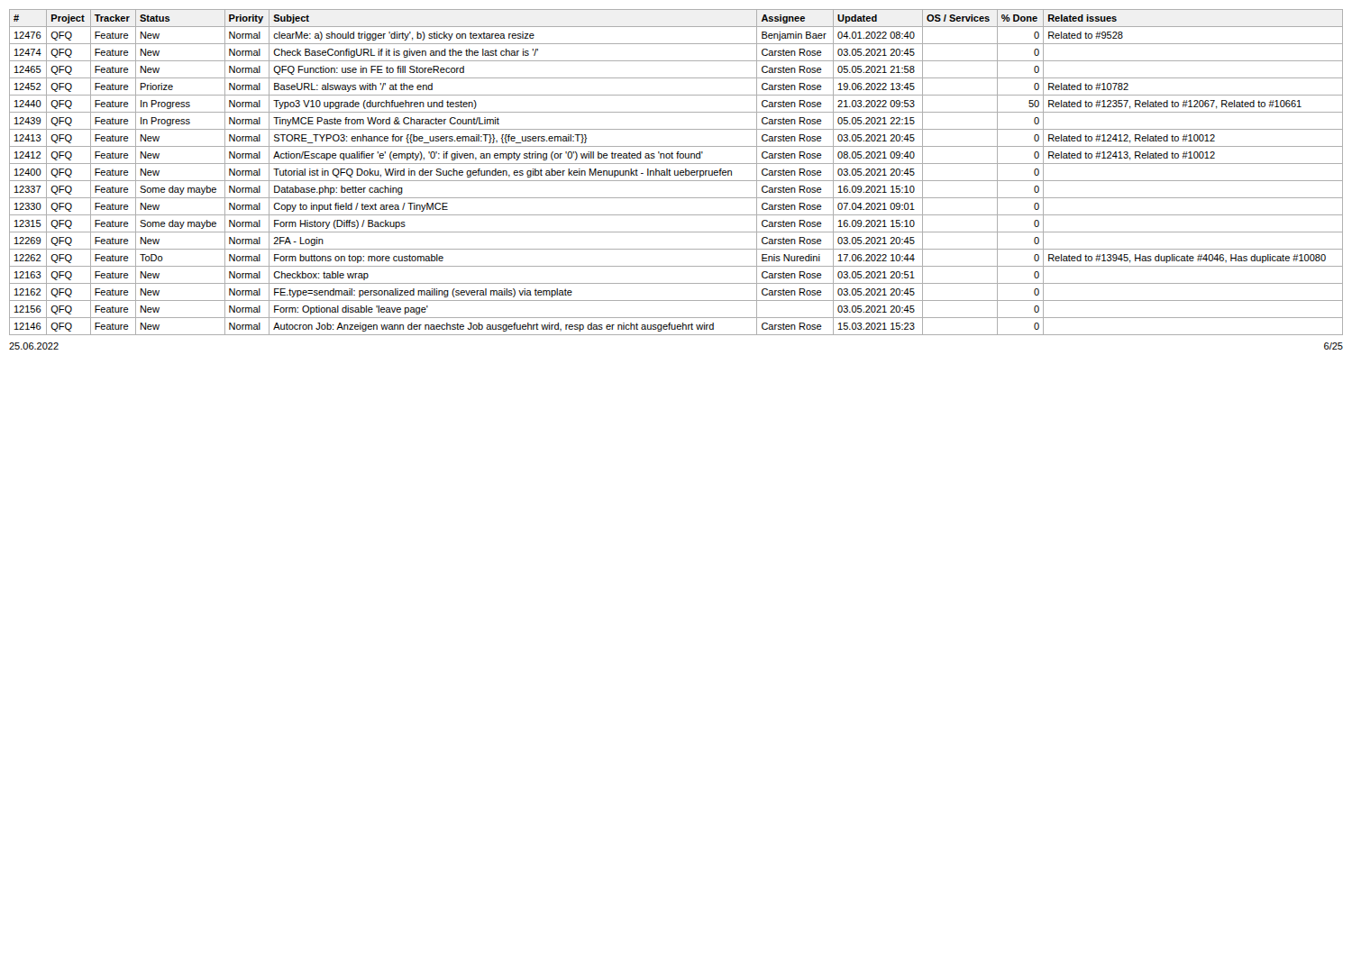| # | Project | Tracker | Status | Priority | Subject | Assignee | Updated | OS / Services | % Done | Related issues |
| --- | --- | --- | --- | --- | --- | --- | --- | --- | --- | --- |
| 12476 | QFQ | Feature | New | Normal | clearMe: a) should trigger 'dirty', b) sticky on textarea resize | Benjamin Baer | 04.01.2022 08:40 | | 0 | Related to #9528 |
| 12474 | QFQ | Feature | New | Normal | Check BaseConfigURL if it is given and the the last char is '/' | Carsten Rose | 03.05.2021 20:45 | | 0 | |
| 12465 | QFQ | Feature | New | Normal | QFQ Function: use in FE to fill StoreRecord | Carsten Rose | 05.05.2021 21:58 | | 0 | |
| 12452 | QFQ | Feature | Priorize | Normal | BaseURL: alsways with '/' at the end | Carsten Rose | 19.06.2022 13:45 | | 0 | Related to #10782 |
| 12440 | QFQ | Feature | In Progress | Normal | Typo3 V10 upgrade (durchfuehren und testen) | Carsten Rose | 21.03.2022 09:53 | | 50 | Related to #12357, Related to #12067, Related to #10661 |
| 12439 | QFQ | Feature | In Progress | Normal | TinyMCE Paste from Word & Character Count/Limit | Carsten Rose | 05.05.2021 22:15 | | 0 | |
| 12413 | QFQ | Feature | New | Normal | STORE_TYPO3: enhance for {{be_users.email:T}}, {{fe_users.email:T}} | Carsten Rose | 03.05.2021 20:45 | | 0 | Related to #12412, Related to #10012 |
| 12412 | QFQ | Feature | New | Normal | Action/Escape qualifier 'e' (empty), '0': if given, an empty string (or '0') will be treated as 'not found' | Carsten Rose | 08.05.2021 09:40 | | 0 | Related to #12413, Related to #10012 |
| 12400 | QFQ | Feature | New | Normal | Tutorial ist in QFQ Doku, Wird in der Suche gefunden, es gibt aber kein Menupunkt - Inhalt ueberpruefen | Carsten Rose | 03.05.2021 20:45 | | 0 | |
| 12337 | QFQ | Feature | Some day maybe | Normal | Database.php: better caching | Carsten Rose | 16.09.2021 15:10 | | 0 | |
| 12330 | QFQ | Feature | New | Normal | Copy to input field / text area / TinyMCE | Carsten Rose | 07.04.2021 09:01 | | 0 | |
| 12315 | QFQ | Feature | Some day maybe | Normal | Form History (Diffs) / Backups | Carsten Rose | 16.09.2021 15:10 | | 0 | |
| 12269 | QFQ | Feature | New | Normal | 2FA - Login | Carsten Rose | 03.05.2021 20:45 | | 0 | |
| 12262 | QFQ | Feature | ToDo | Normal | Form buttons on top: more customable | Enis Nuredini | 17.06.2022 10:44 | | 0 | Related to #13945, Has duplicate #4046, Has duplicate #10080 |
| 12163 | QFQ | Feature | New | Normal | Checkbox: table wrap | Carsten Rose | 03.05.2021 20:51 | | 0 | |
| 12162 | QFQ | Feature | New | Normal | FE.type=sendmail: personalized mailing (several mails) via template | Carsten Rose | 03.05.2021 20:45 | | 0 | |
| 12156 | QFQ | Feature | New | Normal | Form: Optional disable 'leave page' | | 03.05.2021 20:45 | | 0 | |
| 12146 | QFQ | Feature | New | Normal | Autocron Job: Anzeigen wann der naechste Job ausgefuehrt wird, resp das er nicht ausgefuehrt wird | Carsten Rose | 15.03.2021 15:23 | | 0 | |
25.06.2022 6/25